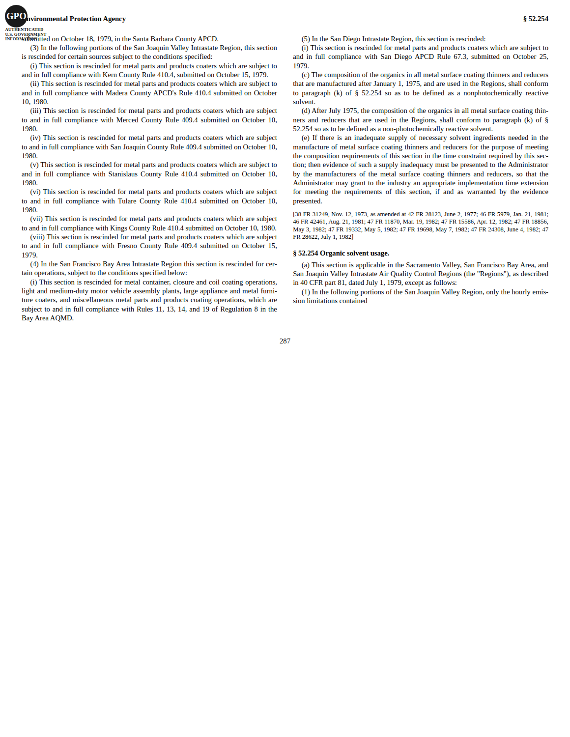GPO Authenticated
U.S. Government
Information
Environmental Protection Agency § 52.254
submitted on October 18, 1979, in the Santa Barbara County APCD.
(3) In the following portions of the San Joaquin Valley Intrastate Region, this section is rescinded for certain sources subject to the conditions specified:
(i) This section is rescinded for metal parts and products coaters which are subject to and in full compliance with Kern County Rule 410.4, submitted on October 15, 1979.
(ii) This section is rescinded for metal parts and products coaters which are subject to and in full compliance with Madera County APCD's Rule 410.4 submitted on October 10, 1980.
(iii) This section is rescinded for metal parts and products coaters which are subject to and in full compliance with Merced County Rule 409.4 submitted on October 10, 1980.
(iv) This section is rescinded for metal parts and products coaters which are subject to and in full compliance with San Joaquin County Rule 409.4 submitted on October 10, 1980.
(v) This section is rescinded for metal parts and products coaters which are subject to and in full compliance with Stanislaus County Rule 410.4 submitted on October 10, 1980.
(vi) This section is rescinded for metal parts and products coaters which are subject to and in full compliance with Tulare County Rule 410.4 submitted on October 10, 1980.
(vii) This section is rescinded for metal parts and products coaters which are subject to and in full compliance with Kings County Rule 410.4 submitted on October 10, 1980.
(viii) This section is rescinded for metal parts and products coaters which are subject to and in full compliance with Fresno County Rule 409.4 submitted on October 15, 1979.
(4) In the San Francisco Bay Area Intrastate Region this section is rescinded for certain operations, subject to the conditions specified below:
(i) This section is rescinded for metal container, closure and coil coating operations, light and medium-duty motor vehicle assembly plants, large appliance and metal furniture coaters, and miscellaneous metal parts and products coating operations, which are subject to and in full compliance with Rules 11, 13, 14, and 19 of Regulation 8 in the Bay Area AQMD.
(5) In the San Diego Intrastate Region, this section is rescinded:
(i) This section is rescinded for metal parts and products coaters which are subject to and in full compliance with San Diego APCD Rule 67.3, submitted on October 25, 1979.
(c) The composition of the organics in all metal surface coating thinners and reducers that are manufactured after January 1, 1975, and are used in the Regions, shall conform to paragraph (k) of § 52.254 so as to be defined as a nonphotochemically reactive solvent.
(d) After July 1975, the composition of the organics in all metal surface coating thinners and reducers that are used in the Regions, shall conform to paragraph (k) of § 52.254 so as to be defined as a non-photochemically reactive solvent.
(e) If there is an inadequate supply of necessary solvent ingredients needed in the manufacture of metal surface coating thinners and reducers for the purpose of meeting the composition requirements of this section in the time constraint required by this section; then evidence of such a supply inadequacy must be presented to the Administrator by the manufacturers of the metal surface coating thinners and reducers, so that the Administrator may grant to the industry an appropriate implementation time extension for meeting the requirements of this section, if and as warranted by the evidence presented.
[38 FR 31249, Nov. 12, 1973, as amended at 42 FR 28123, June 2, 1977; 46 FR 5979, Jan. 21, 1981; 46 FR 42461, Aug. 21, 1981; 47 FR 11870, Mar. 19, 1982; 47 FR 15586, Apr. 12, 1982; 47 FR 18856, May 3, 1982; 47 FR 19332, May 5, 1982; 47 FR 19698, May 7, 1982; 47 FR 24308, June 4, 1982; 47 FR 28622, July 1, 1982]
§ 52.254 Organic solvent usage.
(a) This section is applicable in the Sacramento Valley, San Francisco Bay Area, and San Joaquin Valley Intrastate Air Quality Control Regions (the "Regions"), as described in 40 CFR part 81, dated July 1, 1979, except as follows:
(1) In the following portions of the San Joaquin Valley Region, only the hourly emission limitations contained
287